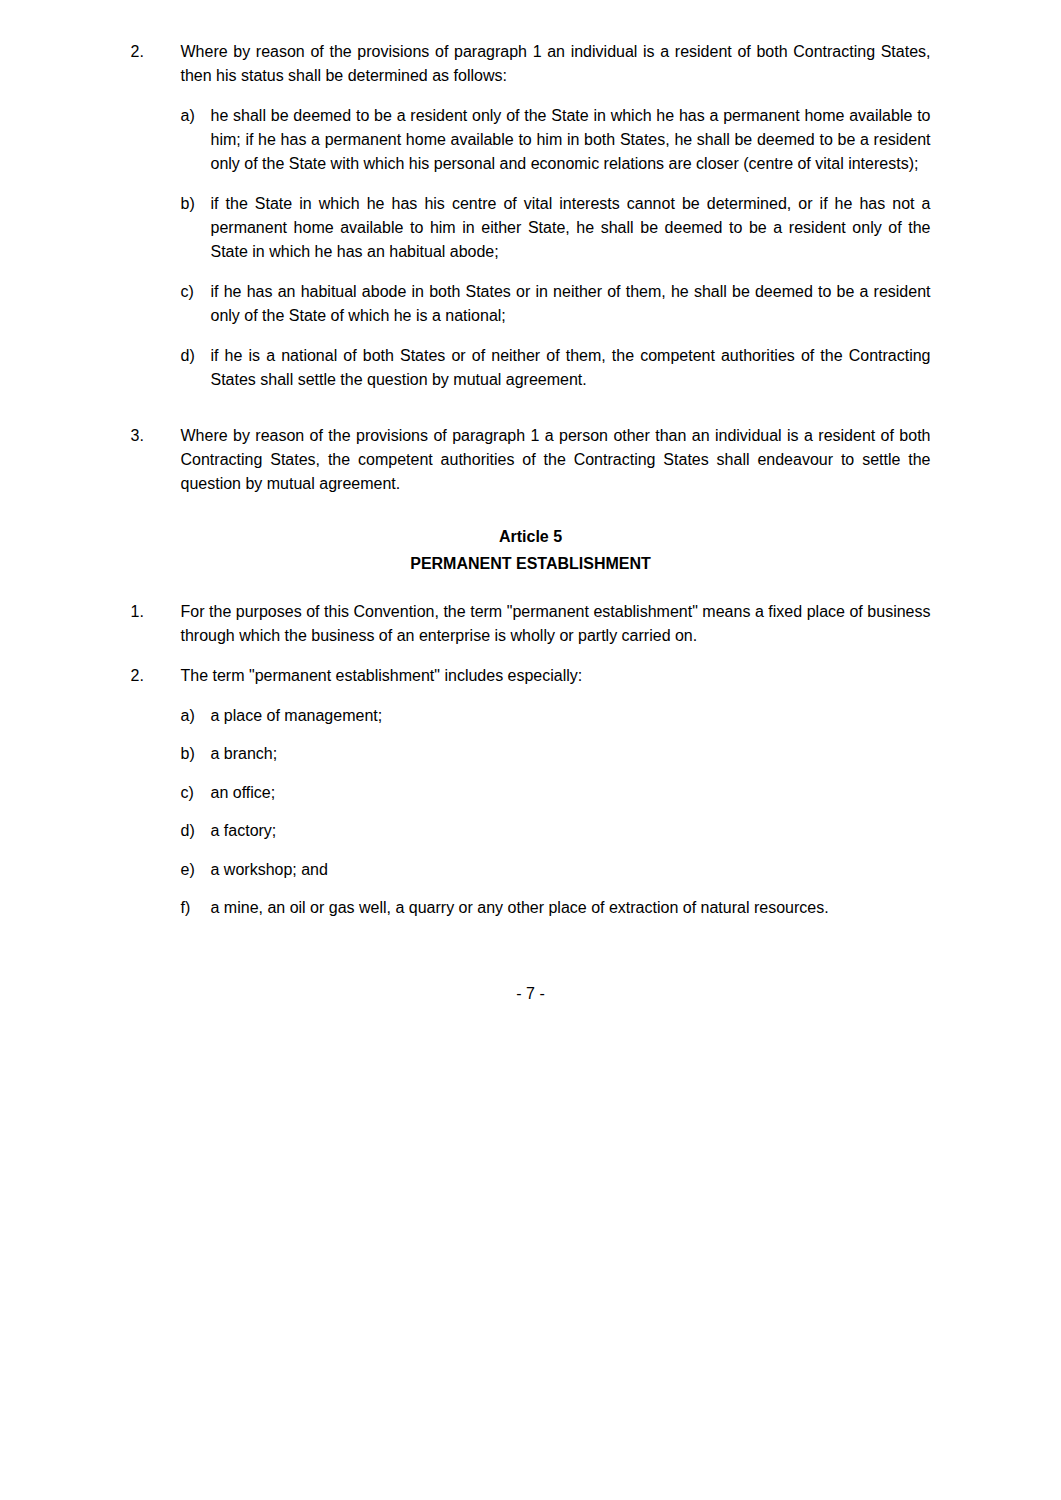2.
Where by reason of the provisions of paragraph 1 an individual is a resident of both Contracting States, then his status shall be determined as follows:
a) he shall be deemed to be a resident only of the State in which he has a permanent home available to him; if he has a permanent home available to him in both States, he shall be deemed to be a resident only of the State with which his personal and economic relations are closer (centre of vital interests);
b) if the State in which he has his centre of vital interests cannot be determined, or if he has not a permanent home available to him in either State, he shall be deemed to be a resident only of the State in which he has an habitual abode;
c) if he has an habitual abode in both States or in neither of them, he shall be deemed to be a resident only of the State of which he is a national;
d) if he is a national of both States or of neither of them, the competent authorities of the Contracting States shall settle the question by mutual agreement.
3.
Where by reason of the provisions of paragraph 1 a person other than an individual is a resident of both Contracting States, the competent authorities of the Contracting States shall endeavour to settle the question by mutual agreement.
Article 5
PERMANENT ESTABLISHMENT
1.
For the purposes of this Convention, the term "permanent establishment" means a fixed place of business through which the business of an enterprise is wholly or partly carried on.
2.
The term "permanent establishment" includes especially:
a) a place of management;
b) a branch;
c) an office;
d) a factory;
e) a workshop; and
f) a mine, an oil or gas well, a quarry or any other place of extraction of natural resources.
- 7 -